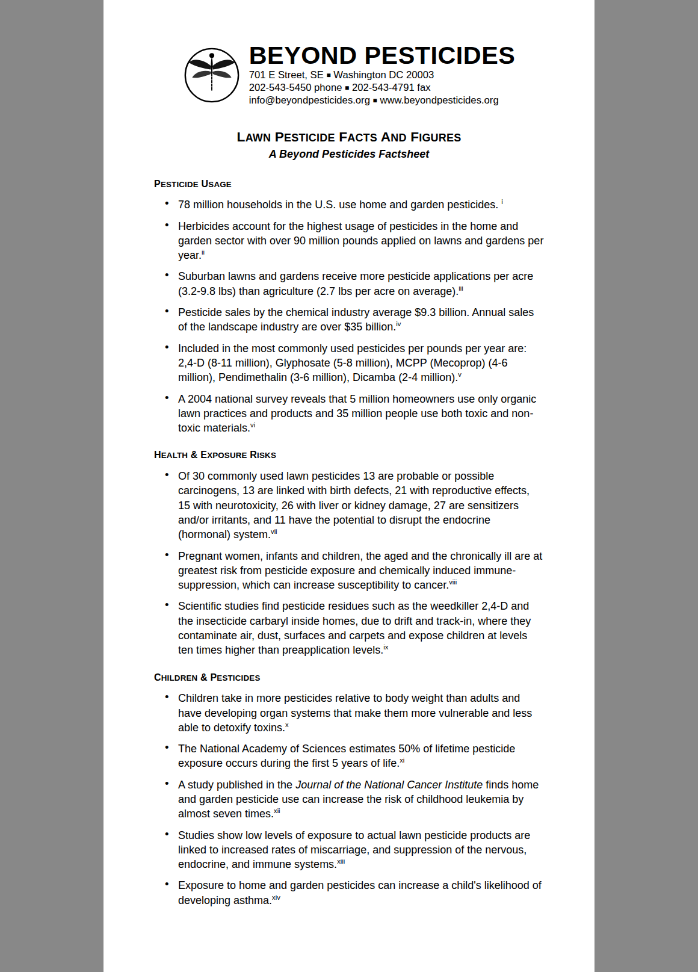BEYOND PESTICIDES
701 E Street, SE ■ Washington DC 20003
202-543-5450 phone ■ 202-543-4791 fax
info@beyondpesticides.org ■ www.beyondpesticides.org
LAWN PESTICIDE FACTS AND FIGURES
A Beyond Pesticides Factsheet
PESTICIDE USAGE
78 million households in the U.S. use home and garden pesticides. i
Herbicides account for the highest usage of pesticides in the home and garden sector with over 90 million pounds applied on lawns and gardens per year.ii
Suburban lawns and gardens receive more pesticide applications per acre (3.2-9.8 lbs) than agriculture (2.7 lbs per acre on average).iii
Pesticide sales by the chemical industry average $9.3 billion. Annual sales of the landscape industry are over $35 billion.iv
Included in the most commonly used pesticides per pounds per year are: 2,4-D (8-11 million), Glyphosate (5-8 million), MCPP (Mecoprop) (4-6 million), Pendimethalin (3-6 million), Dicamba (2-4 million).v
A 2004 national survey reveals that 5 million homeowners use only organic lawn practices and products and 35 million people use both toxic and non-toxic materials.vi
HEALTH & EXPOSURE RISKS
Of 30 commonly used lawn pesticides 13 are probable or possible carcinogens, 13 are linked with birth defects, 21 with reproductive effects, 15 with neurotoxicity, 26 with liver or kidney damage, 27 are sensitizers and/or irritants, and 11 have the potential to disrupt the endocrine (hormonal) system.vii
Pregnant women, infants and children, the aged and the chronically ill are at greatest risk from pesticide exposure and chemically induced immune-suppression, which can increase susceptibility to cancer.viii
Scientific studies find pesticide residues such as the weedkiller 2,4-D and the insecticide carbaryl inside homes, due to drift and track-in, where they contaminate air, dust, surfaces and carpets and expose children at levels ten times higher than preapplication levels.ix
CHILDREN & PESTICIDES
Children take in more pesticides relative to body weight than adults and have developing organ systems that make them more vulnerable and less able to detoxify toxins.x
The National Academy of Sciences estimates 50% of lifetime pesticide exposure occurs during the first 5 years of life.xi
A study published in the Journal of the National Cancer Institute finds home and garden pesticide use can increase the risk of childhood leukemia by almost seven times.xii
Studies show low levels of exposure to actual lawn pesticide products are linked to increased rates of miscarriage, and suppression of the nervous, endocrine, and immune systems.xiii
Exposure to home and garden pesticides can increase a child's likelihood of developing asthma.xiv